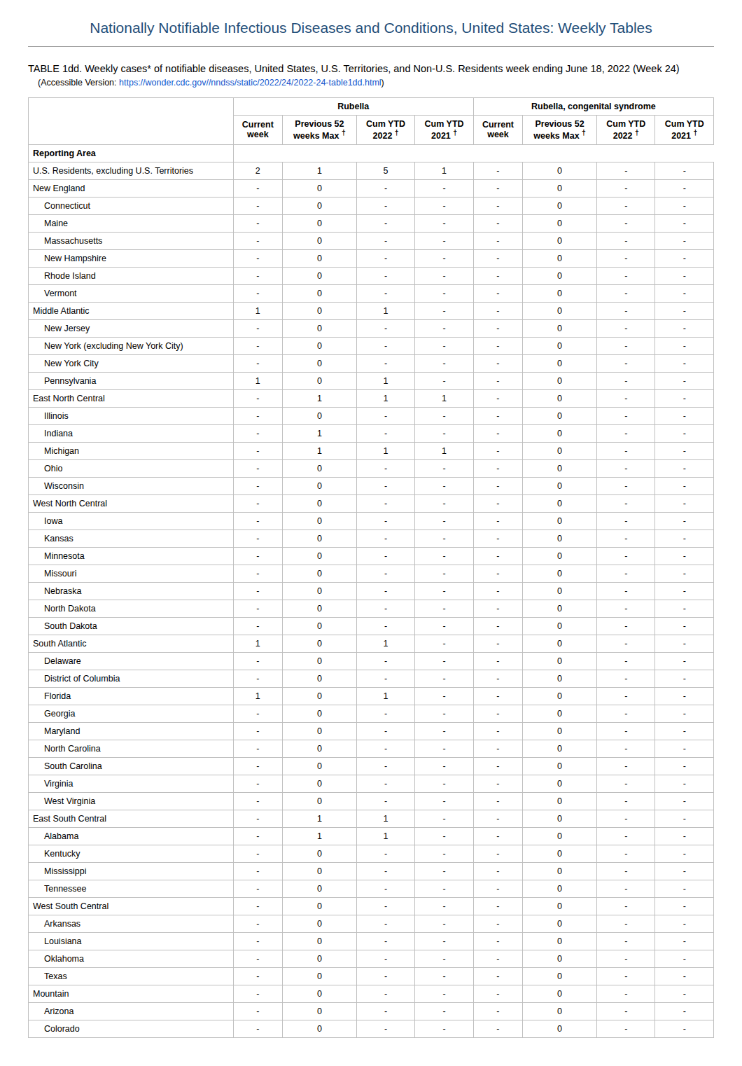Nationally Notifiable Infectious Diseases and Conditions, United States: Weekly Tables
TABLE 1dd. Weekly cases* of notifiable diseases, United States, U.S. Territories, and Non-U.S. Residents week ending June 18, 2022 (Week 24)
(Accessible Version: https://wonder.cdc.gov//nndss/static/2022/24/2022-24-table1dd.html)
| | Rubella | Rubella, congenital syndrome |
| --- | --- | --- |
| Current week | Previous 52 weeks Max † | Cum YTD 2022 † | Cum YTD 2021 † | Current week | Previous 52 weeks Max † | Cum YTD 2022 † | Cum YTD 2021 † |
| Reporting Area | |
| U.S. Residents, excluding U.S. Territories | 2 | 1 | 5 | 1 | - | 0 | - | - |
| New England | - | 0 | - | - | - | 0 | - | - |
| Connecticut | - | 0 | - | - | - | 0 | - | - |
| Maine | - | 0 | - | - | - | 0 | - | - |
| Massachusetts | - | 0 | - | - | - | 0 | - | - |
| New Hampshire | - | 0 | - | - | - | 0 | - | - |
| Rhode Island | - | 0 | - | - | - | 0 | - | - |
| Vermont | - | 0 | - | - | - | 0 | - | - |
| Middle Atlantic | 1 | 0 | 1 | - | - | 0 | - | - |
| New Jersey | - | 0 | - | - | - | 0 | - | - |
| New York (excluding New York City) | - | 0 | - | - | - | 0 | - | - |
| New York City | - | 0 | - | - | - | 0 | - | - |
| Pennsylvania | 1 | 0 | 1 | - | - | 0 | - | - |
| East North Central | - | 1 | 1 | 1 | - | 0 | - | - |
| Illinois | - | 0 | - | - | - | 0 | - | - |
| Indiana | - | 1 | - | - | - | 0 | - | - |
| Michigan | - | 1 | 1 | 1 | - | 0 | - | - |
| Ohio | - | 0 | - | - | - | 0 | - | - |
| Wisconsin | - | 0 | - | - | - | 0 | - | - |
| West North Central | - | 0 | - | - | - | 0 | - | - |
| Iowa | - | 0 | - | - | - | 0 | - | - |
| Kansas | - | 0 | - | - | - | 0 | - | - |
| Minnesota | - | 0 | - | - | - | 0 | - | - |
| Missouri | - | 0 | - | - | - | 0 | - | - |
| Nebraska | - | 0 | - | - | - | 0 | - | - |
| North Dakota | - | 0 | - | - | - | 0 | - | - |
| South Dakota | - | 0 | - | - | - | 0 | - | - |
| South Atlantic | 1 | 0 | 1 | - | - | 0 | - | - |
| Delaware | - | 0 | - | - | - | 0 | - | - |
| District of Columbia | - | 0 | - | - | - | 0 | - | - |
| Florida | 1 | 0 | 1 | - | - | 0 | - | - |
| Georgia | - | 0 | - | - | - | 0 | - | - |
| Maryland | - | 0 | - | - | - | 0 | - | - |
| North Carolina | - | 0 | - | - | - | 0 | - | - |
| South Carolina | - | 0 | - | - | - | 0 | - | - |
| Virginia | - | 0 | - | - | - | 0 | - | - |
| West Virginia | - | 0 | - | - | - | 0 | - | - |
| East South Central | - | 1 | 1 | - | - | 0 | - | - |
| Alabama | - | 1 | 1 | - | - | 0 | - | - |
| Kentucky | - | 0 | - | - | - | 0 | - | - |
| Mississippi | - | 0 | - | - | - | 0 | - | - |
| Tennessee | - | 0 | - | - | - | 0 | - | - |
| West South Central | - | 0 | - | - | - | 0 | - | - |
| Arkansas | - | 0 | - | - | - | 0 | - | - |
| Louisiana | - | 0 | - | - | - | 0 | - | - |
| Oklahoma | - | 0 | - | - | - | 0 | - | - |
| Texas | - | 0 | - | - | - | 0 | - | - |
| Mountain | - | 0 | - | - | - | 0 | - | - |
| Arizona | - | 0 | - | - | - | 0 | - | - |
| Colorado | - | 0 | - | - | - | 0 | - | - |